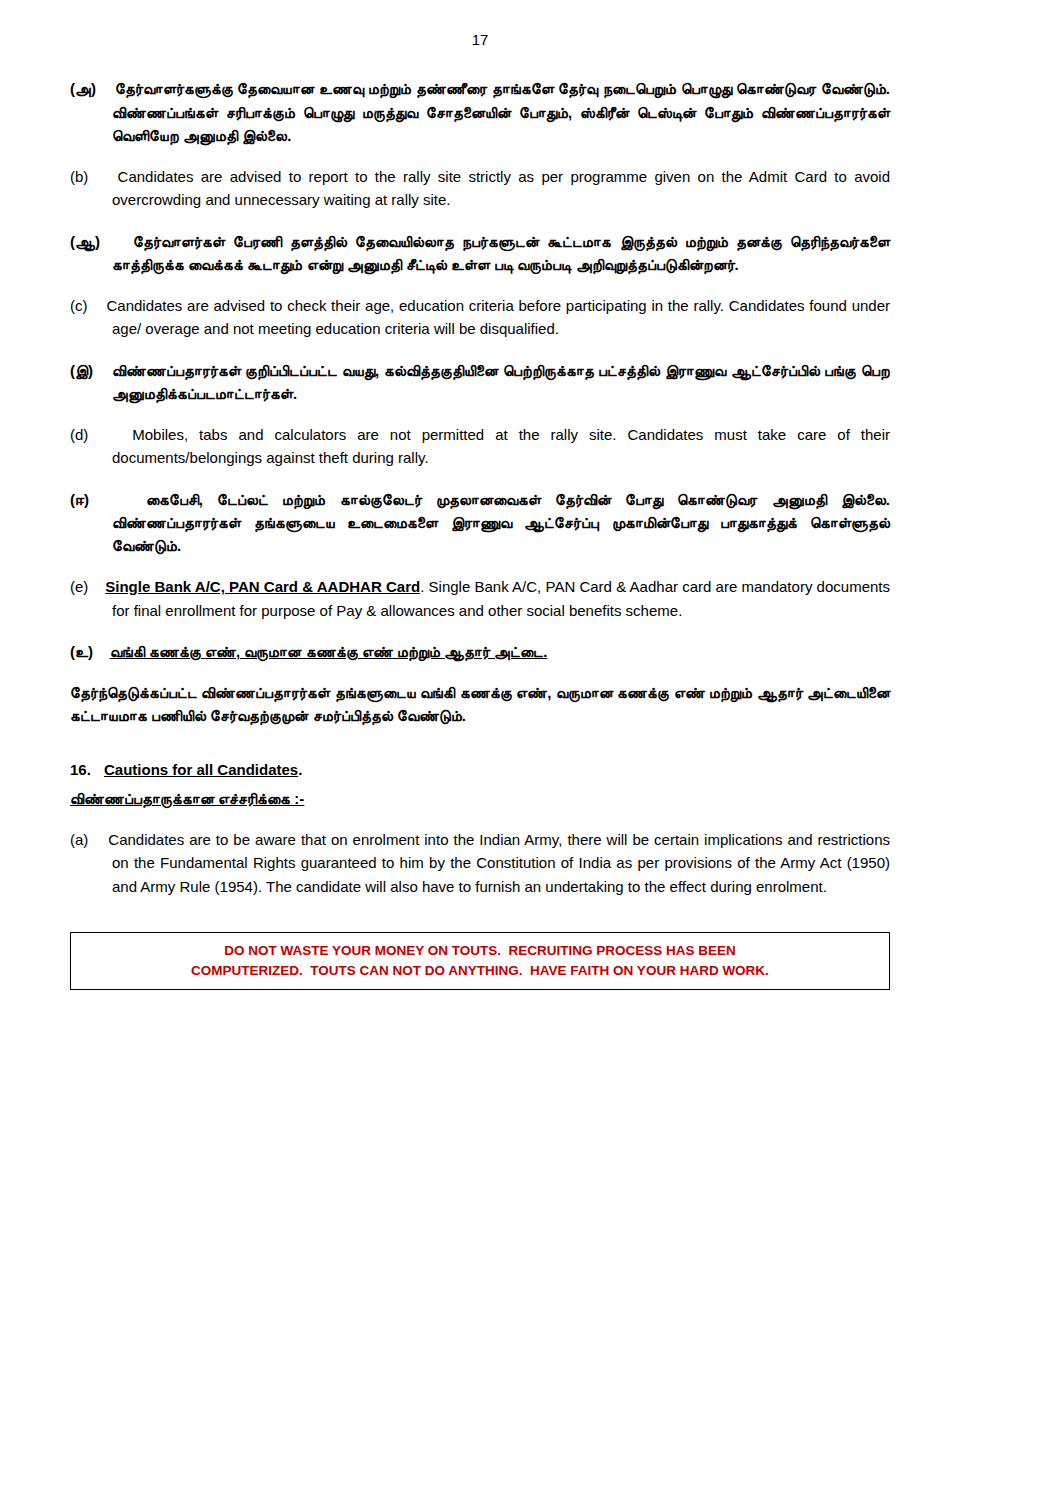17
(அ) தேர்வாளர்களுக்கு தேவையான உணவு மற்றும் தண்ணீரை தாங்களே தேர்வு நடைபெறும் பொழுது கொண்டுவர வேண்டும். விண்ணப்பங்கள் சரிபாக்கும் பொழுது மருத்துவ சோதனையின் போதும், ஸ்கிரீன் டெஸ்டின் போதும் விண்ணப்பதாரர்கள் வெளியேற அனுமதி இல்லை.
(b) Candidates are advised to report to the rally site strictly as per programme given on the Admit Card to avoid overcrowding and unnecessary waiting at rally site.
(ஆ) தேர்வாளர்கள் பேரணி தளத்தில் தேவையில்லாத நபர்களுடன் கூட்டமாக இருத்தல் மற்றும் தனக்கு தெரிந்தவர்களை காத்திருக்க வைக்கக் கூடாதும் என்று அனுமதி சீட்டில் உள்ள படி வரும்படி அறிவுறுத்தப்படுகின்றனர்.
(c) Candidates are advised to check their age, education criteria before participating in the rally. Candidates found under age/ overage and not meeting education criteria will be disqualified.
(இ) விண்ணப்பதாரர்கள் குறிப்பிடப்பட்ட வயது, கல்வித்தகுதியினை பெற்றிருக்காத பட்சத்தில் இராணுவ ஆட்சேர்ப்பில் பங்கு பெற அனுமதிக்கப்படமாட்டார்கள்.
(d) Mobiles, tabs and calculators are not permitted at the rally site. Candidates must take care of their documents/belongings against theft during rally.
(ஈ) கைபேசி, டேப்லட் மற்றும் கால்குலேடர் முதலானவைகள் தேர்வின் போது கொண்டுவர அனுமதி இல்லை. விண்ணப்பதாரர்கள் தங்களுடைய உடைமைகளை இராணுவ ஆட்சேர்ப்பு முகாமின்போது பாதுகாத்துக் கொள்ளுதல் வேண்டும்.
(e) Single Bank A/C, PAN Card & AADHAR Card. Single Bank A/C, PAN Card & Aadhar card are mandatory documents for final enrollment for purpose of Pay & allowances and other social benefits scheme.
(உ) வங்கி கணக்கு எண், வருமான கணக்கு எண் மற்றும் ஆதார் அட்டை.
தேர்ந்தெடுக்கப்பட்ட விண்ணப்பதாரர்கள் தங்களுடைய வங்கி கணக்கு எண், வருமான கணக்கு எண் மற்றும் ஆதார் அட்டையினை கட்டாயமாக பணியில் சேர்வதற்குமுன் சமர்ப்பித்தல் வேண்டும்.
16. Cautions for all Candidates.
விண்ணப்பதாருக்கான எச்சரிக்கை :-
(a) Candidates are to be aware that on enrolment into the Indian Army, there will be certain implications and restrictions on the Fundamental Rights guaranteed to him by the Constitution of India as per provisions of the Army Act (1950) and Army Rule (1954). The candidate will also have to furnish an undertaking to the effect during enrolment.
DO NOT WASTE YOUR MONEY ON TOUTS. RECRUITING PROCESS HAS BEEN
COMPUTERIZED. TOUTS CAN NOT DO ANYTHING. HAVE FAITH ON YOUR HARD WORK.